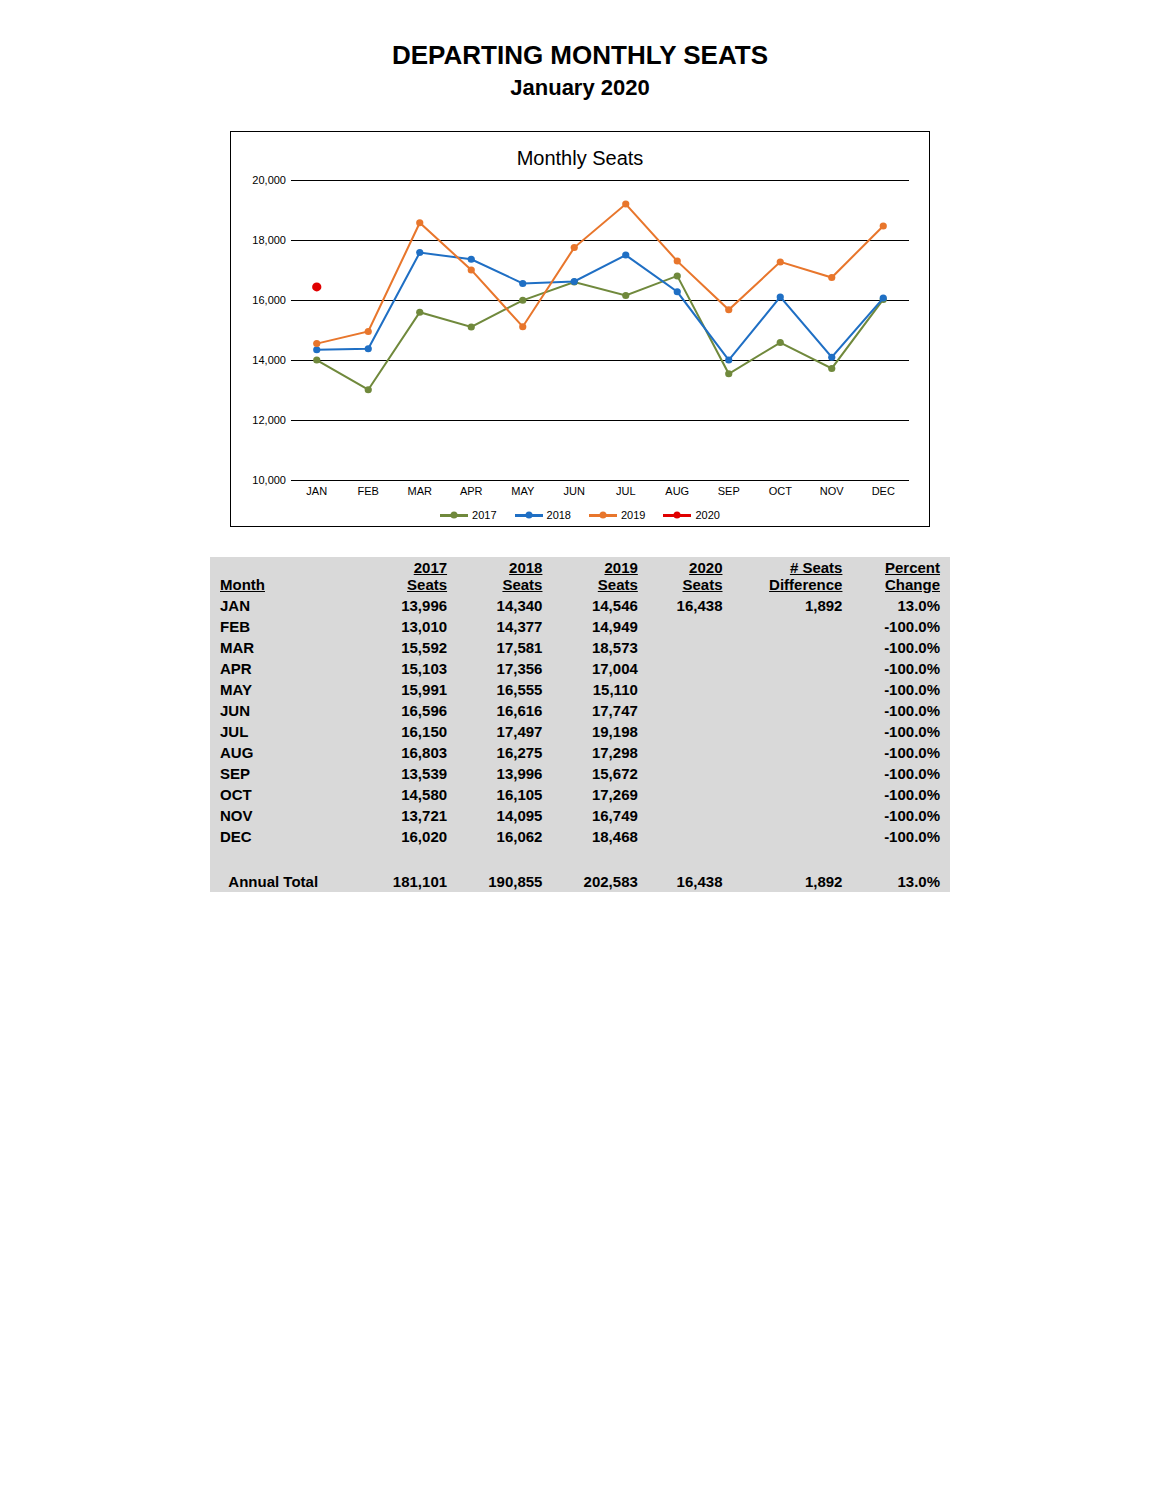DEPARTING MONTHLY SEATS
January 2020
Monthly Seats
20,000
18,000
16,000
14,000
12,000
10,000
JAN FEB MAR APR MAY JUN JUL AUG SEP OCT NOV DEC
2017
2018
2019
2020
| Month | 2017 Seats | 2018 Seats | 2019 Seats | 2020 Seats | # Seats Difference | Percent Change |
| --- | --- | --- | --- | --- | --- | --- |
| JAN | 13,996 | 14,340 | 14,546 | 16,438 | 1,892 | 13.0% |
| FEB | 13,010 | 14,377 | 14,949 | | | -100.0% |
| MAR | 15,592 | 17,581 | 18,573 | | | -100.0% |
| APR | 15,103 | 17,356 | 17,004 | | | -100.0% |
| MAY | 15,991 | 16,555 | 15,110 | | | -100.0% |
| JUN | 16,596 | 16,616 | 17,747 | | | -100.0% |
| JUL | 16,150 | 17,497 | 19,198 | | | -100.0% |
| AUG | 16,803 | 16,275 | 17,298 | | | -100.0% |
| SEP | 13,539 | 13,996 | 15,672 | | | -100.0% |
| OCT | 14,580 | 16,105 | 17,269 | | | -100.0% |
| NOV | 13,721 | 14,095 | 16,749 | | | -100.0% |
| DEC | 16,020 | 16,062 | 18,468 | | | -100.0% |
| Annual Total | 181,101 | 190,855 | 202,583 | 16,438 | 1,892 | 13.0% |